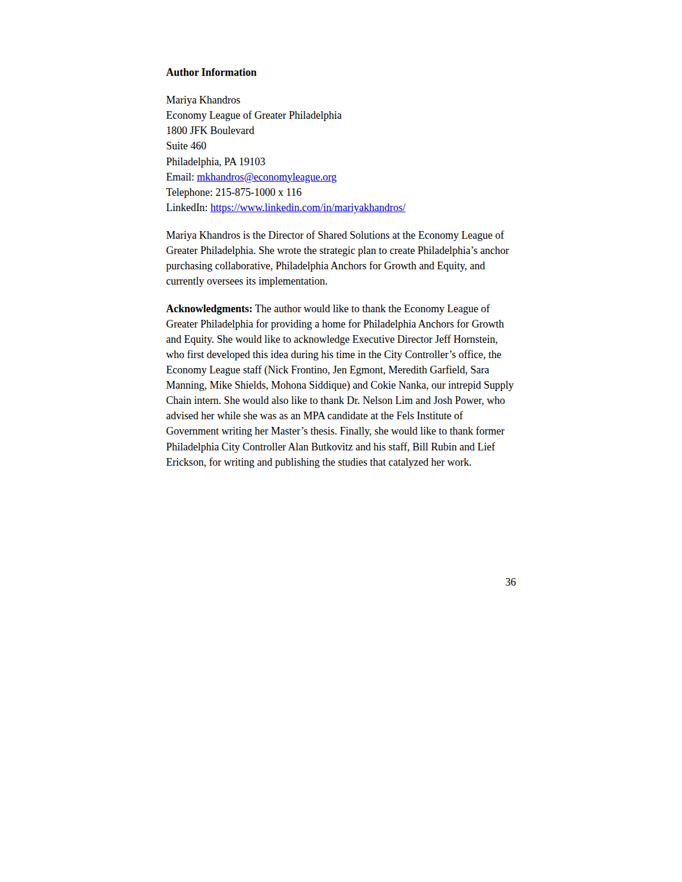Author Information
Mariya Khandros
Economy League of Greater Philadelphia
1800 JFK Boulevard
Suite 460
Philadelphia, PA 19103
Email: mkhandros@economyleague.org
Telephone: 215-875-1000 x 116
LinkedIn: https://www.linkedin.com/in/mariyakhandros/
Mariya Khandros is the Director of Shared Solutions at the Economy League of Greater Philadelphia. She wrote the strategic plan to create Philadelphia’s anchor purchasing collaborative, Philadelphia Anchors for Growth and Equity, and currently oversees its implementation.
Acknowledgments: The author would like to thank the Economy League of Greater Philadelphia for providing a home for Philadelphia Anchors for Growth and Equity. She would like to acknowledge Executive Director Jeff Hornstein, who first developed this idea during his time in the City Controller’s office, the Economy League staff (Nick Frontino, Jen Egmont, Meredith Garfield, Sara Manning, Mike Shields, Mohona Siddique) and Cokie Nanka, our intrepid Supply Chain intern. She would also like to thank Dr. Nelson Lim and Josh Power, who advised her while she was as an MPA candidate at the Fels Institute of Government writing her Master’s thesis. Finally, she would like to thank former Philadelphia City Controller Alan Butkovitz and his staff, Bill Rubin and Lief Erickson, for writing and publishing the studies that catalyzed her work.
36